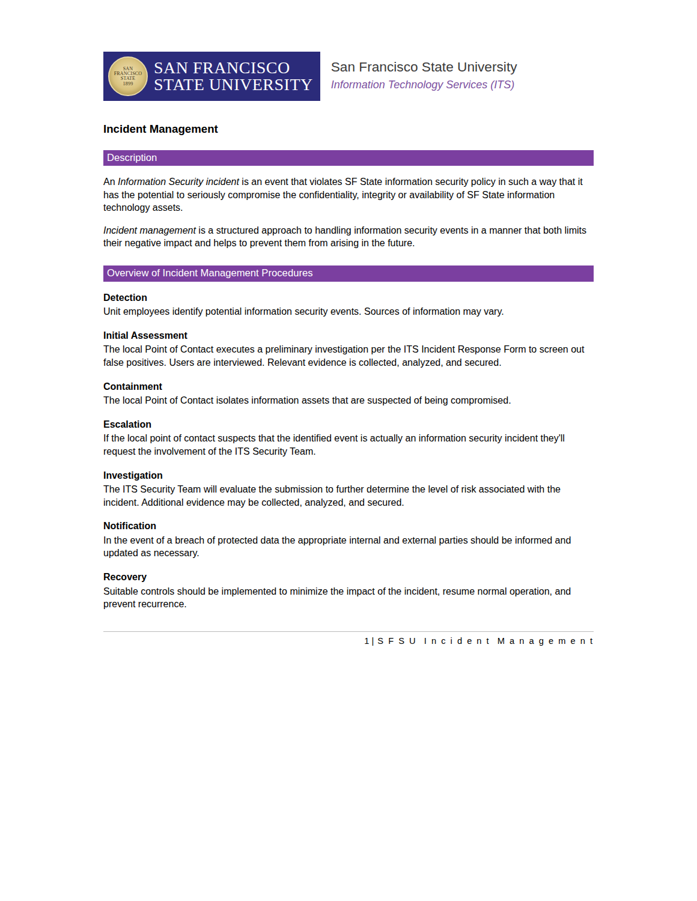SAN FRANCISCO
STATE
1899
SAN FRANCISCO STATE UNIVERSITY
San Francisco State University
Information Technology Services (ITS)
Incident Management
Description
An Information Security incident is an event that violates SF State information security policy in such a way that it has the potential to seriously compromise the confidentiality, integrity or availability of SF State information technology assets.
Incident management is a structured approach to handling information security events in a manner that both limits their negative impact and helps to prevent them from arising in the future.
Overview of Incident Management Procedures
Detection
Unit employees identify potential information security events. Sources of information may vary.
Initial Assessment
The local Point of Contact executes a preliminary investigation per the ITS Incident Response Form to screen out false positives. Users are interviewed. Relevant evidence is collected, analyzed, and secured.
Containment
The local Point of Contact isolates information assets that are suspected of being compromised.
Escalation
If the local point of contact suspects that the identified event is actually an information security incident they'll request the involvement of the ITS Security Team.
Investigation
The ITS Security Team will evaluate the submission to further determine the level of risk associated with the incident. Additional evidence may be collected, analyzed, and secured.
Notification
In the event of a breach of protected data the appropriate internal and external parties should be informed and updated as necessary.
Recovery
Suitable controls should be implemented to minimize the impact of the incident, resume normal operation, and prevent recurrence.
1 | S F S U I n c i d e n t M a n a g e m e n t